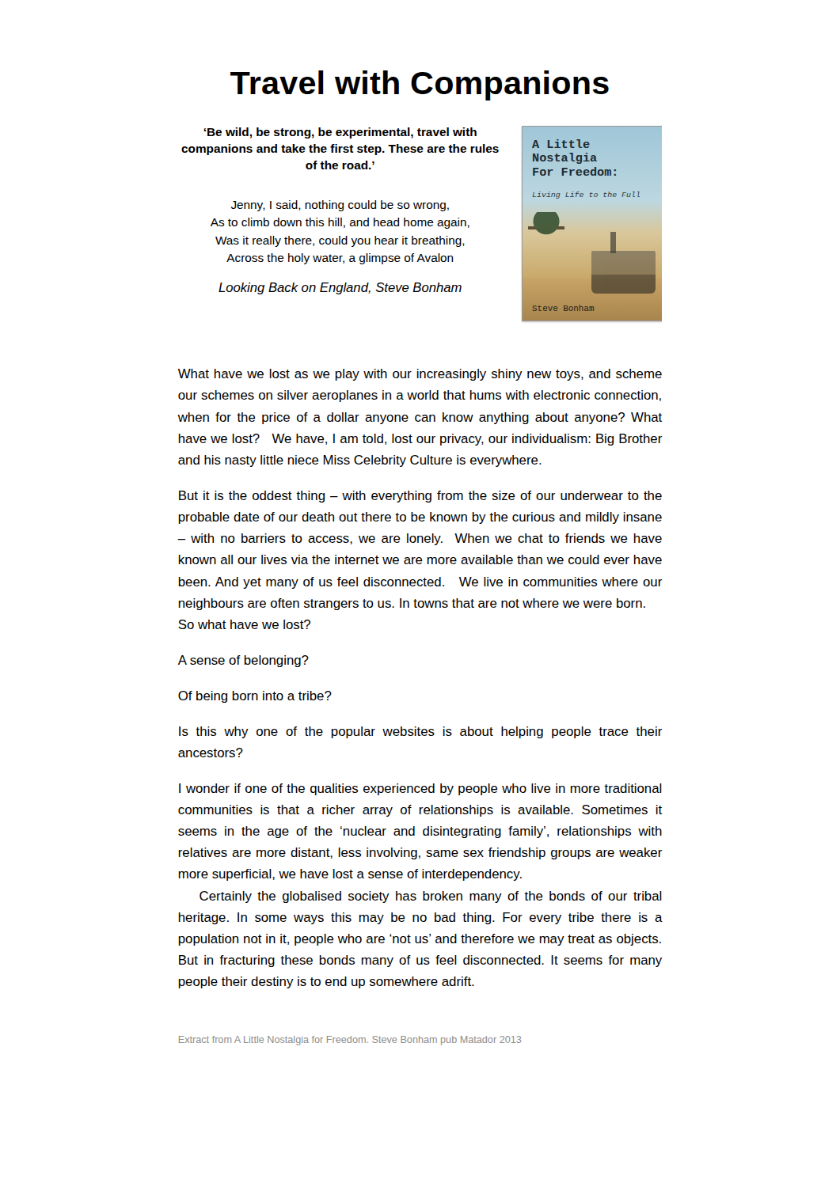Travel with Companions
A Little
Nostalgia
For Freedom:
Living Life to the Full
Steve Bonham
‘Be wild, be strong, be experimental, travel with companions and take the first step. These are the rules of the road.’
Jenny, I said, nothing could be so wrong,
As to climb down this hill, and head home again,
Was it really there, could you hear it breathing,
Across the holy water, a glimpse of Avalon
Looking Back on England, Steve Bonham
What have we lost as we play with our increasingly shiny new toys, and scheme our schemes on silver aeroplanes in a world that hums with electronic connection, when for the price of a dollar anyone can know anything about anyone? What have we lost? We have, I am told, lost our privacy, our individualism: Big Brother and his nasty little niece Miss Celebrity Culture is everywhere.
But it is the oddest thing – with everything from the size of our underwear to the probable date of our death out there to be known by the curious and mildly insane – with no barriers to access, we are lonely. When we chat to friends we have known all our lives via the internet we are more available than we could ever have been. And yet many of us feel disconnected. We live in communities where our neighbours are often strangers to us. In towns that are not where we were born.
So what have we lost?
A sense of belonging?
Of being born into a tribe?
Is this why one of the popular websites is about helping people trace their ancestors?
I wonder if one of the qualities experienced by people who live in more traditional communities is that a richer array of relationships is available. Sometimes it seems in the age of the ‘nuclear and disintegrating family’, relationships with relatives are more distant, less involving, same sex friendship groups are weaker more superficial, we have lost a sense of interdependency.
Certainly the globalised society has broken many of the bonds of our tribal heritage. In some ways this may be no bad thing. For every tribe there is a population not in it, people who are ‘not us’ and therefore we may treat as objects. But in fracturing these bonds many of us feel disconnected. It seems for many people their destiny is to end up somewhere adrift.
Extract from A Little Nostalgia for Freedom. Steve Bonham pub Matador 2013